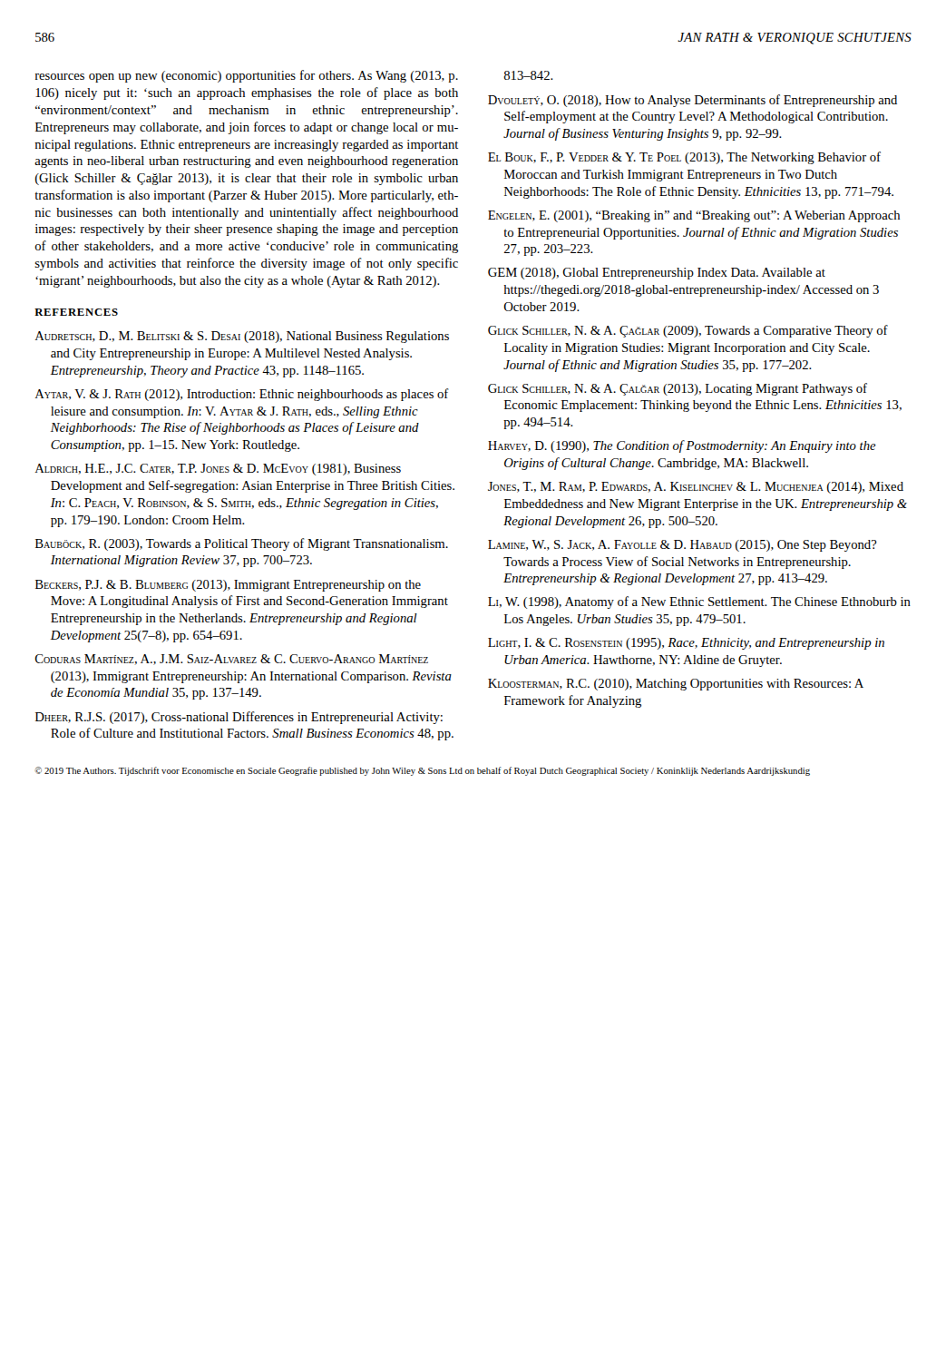586 JAN RATH & VERONIQUE SCHUTJENS
resources open up new (economic) opportunities for others. As Wang (2013, p. 106) nicely put it: ‘such an approach emphasises the role of place as both “environment/context” and mechanism in ethnic entrepreneurship’. Entrepreneurs may collaborate, and join forces to adapt or change local or municipal regulations. Ethnic entrepreneurs are increasingly regarded as important agents in neo-liberal urban restructuring and even neighbourhood regeneration (Glick Schiller & Çağlar 2013), it is clear that their role in symbolic urban transformation is also important (Parzer & Huber 2015). More particularly, ethnic businesses can both intentionally and unintentially affect neighbourhood images: respectively by their sheer presence shaping the image and perception of other stakeholders, and a more active ‘conducive’ role in communicating symbols and activities that reinforce the diversity image of not only specific ‘migrant’ neighbourhoods, but also the city as a whole (Aytar & Rath 2012).
REFERENCES
Audretsch, D., M. Belitski & S. Desai (2018), National Business Regulations and City Entrepreneurship in Europe: A Multilevel Nested Analysis. Entrepreneurship, Theory and Practice 43, pp. 1148–1165.
Aytar, V. & J. Rath (2012), Introduction: Ethnic neighbourhoods as places of leisure and consumption. In: V. Aytar & J. Rath, eds., Selling Ethnic Neighborhoods: The Rise of Neighborhoods as Places of Leisure and Consumption, pp. 1–15. New York: Routledge.
Aldrich, H.E., J.C. Cater, T.P. Jones & D. McEvoy (1981), Business Development and Self-segregation: Asian Enterprise in Three British Cities. In: C. Peach, V. Robinson, & S. Smith, eds., Ethnic Segregation in Cities, pp. 179–190. London: Croom Helm.
Bauböck, R. (2003), Towards a Political Theory of Migrant Transnationalism. International Migration Review 37, pp. 700–723.
Beckers, P.J. & B. Blumberg (2013), Immigrant Entrepreneurship on the Move: A Longitudinal Analysis of First and Second-Generation Immigrant Entrepreneurship in the Netherlands. Entrepreneurship and Regional Development 25(7–8), pp. 654–691.
Coduras Martínez, A., J.M. Saiz-Alvarez & C. Cuervo-Arango Martínez (2013), Immigrant Entrepreneurship: An International Comparison. Revista de Economía Mundial 35, pp. 137–149.
Dheer, R.J.S. (2017), Cross-national Differences in Entrepreneurial Activity: Role of Culture and Institutional Factors. Small Business Economics 48, pp. 813–842.
Dvouletý, O. (2018), How to Analyse Determinants of Entrepreneurship and Self-employment at the Country Level? A Methodological Contribution. Journal of Business Venturing Insights 9, pp. 92–99.
El Bouk, F., P. Vedder & Y. Te Poel (2013), The Networking Behavior of Moroccan and Turkish Immigrant Entrepreneurs in Two Dutch Neighborhoods: The Role of Ethnic Density. Ethnicities 13, pp. 771–794.
Engelen, E. (2001), “Breaking in” and “Breaking out”: A Weberian Approach to Entrepreneurial Opportunities. Journal of Ethnic and Migration Studies 27, pp. 203–223.
GEM (2018), Global Entrepreneurship Index Data. Available at https://thegedi.org/2018-global-entrepreneurship-index/ Accessed on 3 October 2019.
Glick Schiller, N. & A. Çağlar (2009), Towards a Comparative Theory of Locality in Migration Studies: Migrant Incorporation and City Scale. Journal of Ethnic and Migration Studies 35, pp. 177–202.
Glick Schiller, N. & A. Çalğar (2013), Locating Migrant Pathways of Economic Emplacement: Thinking beyond the Ethnic Lens. Ethnicities 13, pp. 494–514.
Harvey, D. (1990), The Condition of Postmodernity: An Enquiry into the Origins of Cultural Change. Cambridge, MA: Blackwell.
Jones, T., M. Ram, P. Edwards, A. Kiselinchev & L. Muchenjea (2014), Mixed Embeddedness and New Migrant Enterprise in the UK. Entrepreneurship & Regional Development 26, pp. 500–520.
Lamine, W., S. Jack, A. Fayolle & D. Habaud (2015), One Step Beyond? Towards a Process View of Social Networks in Entrepreneurship. Entrepreneurship & Regional Development 27, pp. 413–429.
Li, W. (1998), Anatomy of a New Ethnic Settlement. The Chinese Ethnoburb in Los Angeles. Urban Studies 35, pp. 479–501.
Light, I. & C. Rosenstein (1995), Race, Ethnicity, and Entrepreneurship in Urban America. Hawthorne, NY: Aldine de Gruyter.
Kloosterman, R.C. (2010), Matching Opportunities with Resources: A Framework for Analyzing
© 2019 The Authors. Tijdschrift voor Economische en Sociale Geografie published by John Wiley & Sons Ltd on behalf of Royal Dutch Geographical Society / Koninklijk Nederlands Aardrijkskundig